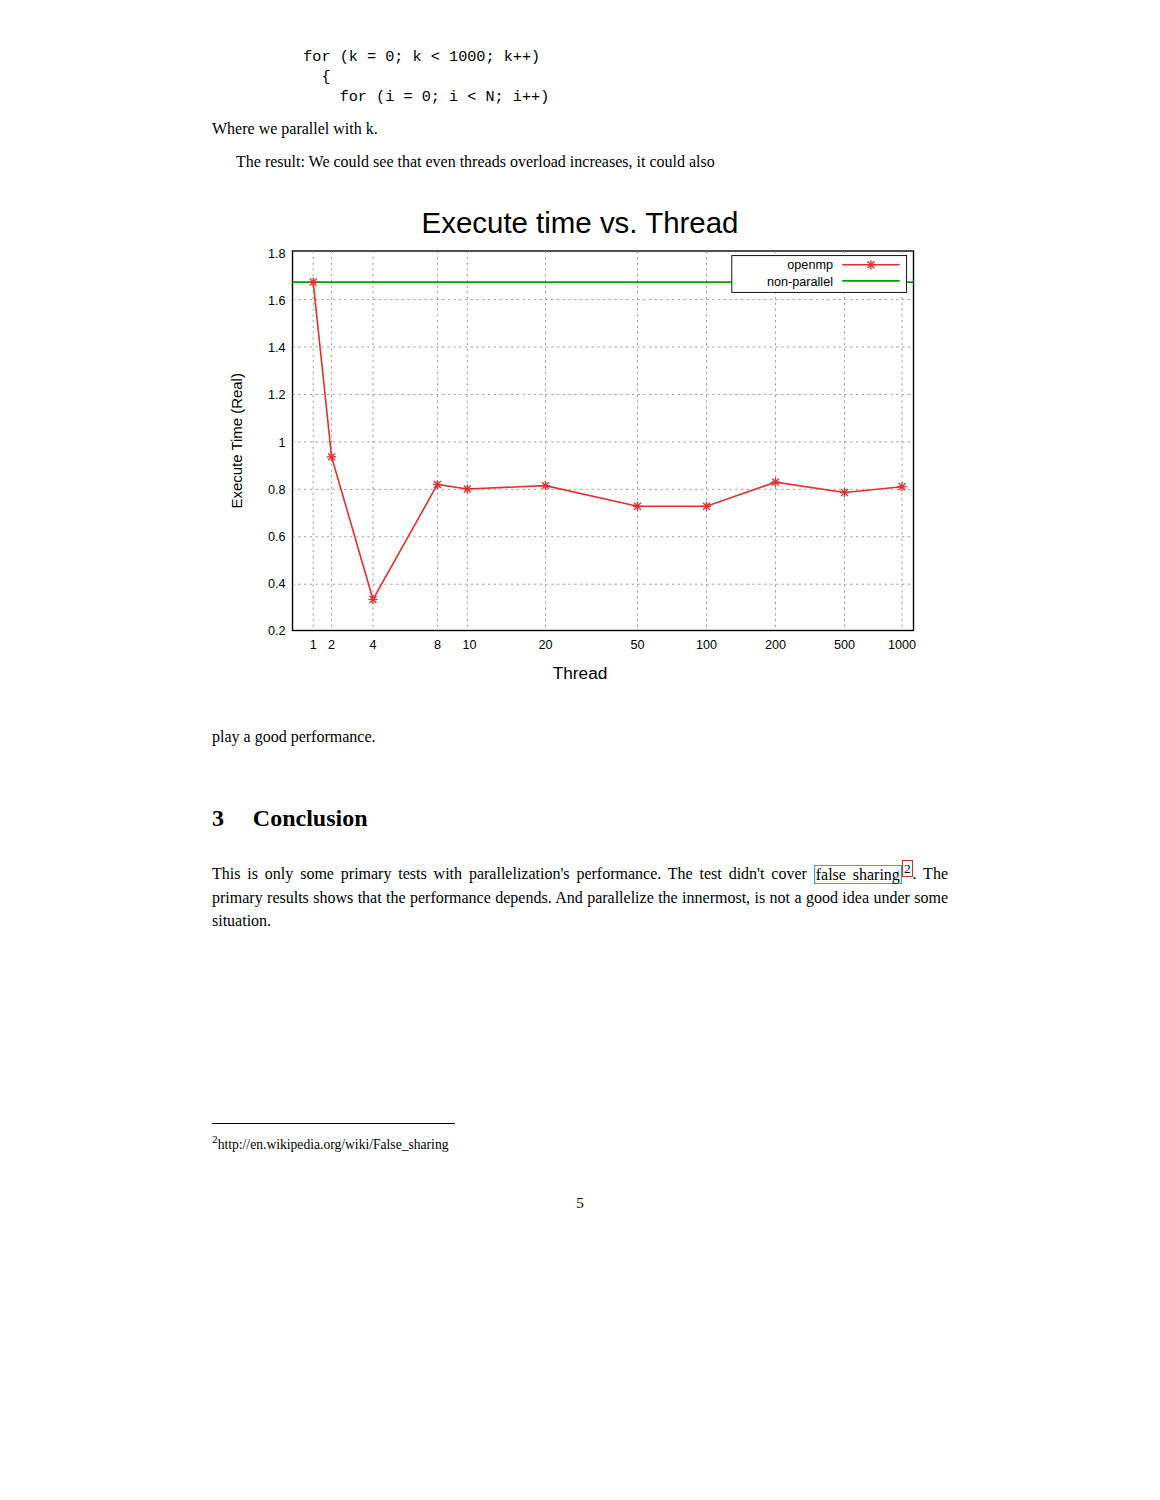for (k = 0; k < 1000; k++)
  {
    for (i = 0; i < N; i++)
Where we parallel with k.
The result: We could see that even threads overload increases, it could also
Execute time vs. Thread 0.2 0.4 0.6 0.8 1 1.2 1.4 1.6 1.8 1 2 4 8 10 20 50 100 200 500 1000 Thread Execute Time (Real) openmp non-parallel
play a good performance.
3 Conclusion
This is only some primary tests with parallelization's performance. The test didn't cover false sharing2. The primary results shows that the performance depends. And parallelize the innermost, is not a good idea under some situation.
2http://en.wikipedia.org/wiki/False_​sharing
5